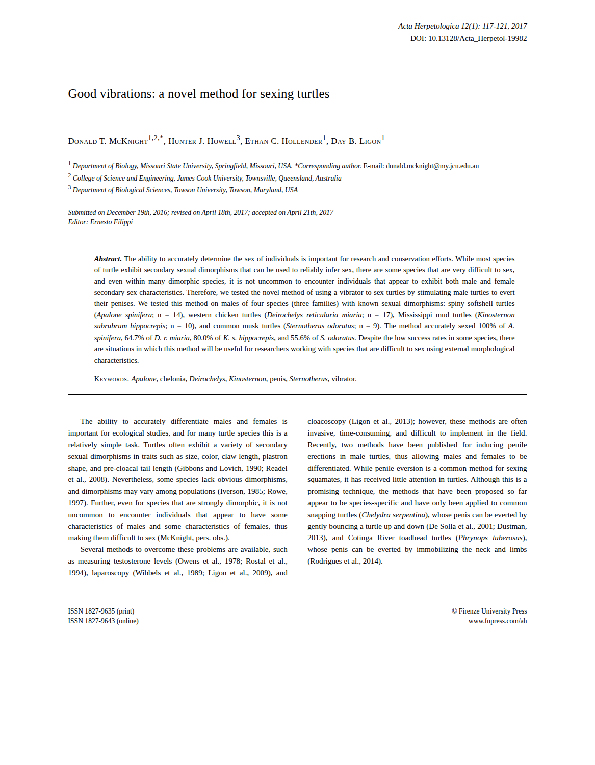Acta Herpetologica 12(1): 117-121, 2017 DOI: 10.13128/Acta_Herpetol-19982
Good vibrations: a novel method for sexing turtles
Donald T. McKnight1,2,*, Hunter J. Howell3, Ethan C. Hollender1, Day B. Ligon1
1 Department of Biology, Missouri State University, Springfield, Missouri, USA. *Corresponding author. E-mail: donald.mcknight@my.jcu.edu.au
2 College of Science and Engineering, James Cook University, Townsville, Queensland, Australia
3 Department of Biological Sciences, Towson University, Towson, Maryland, USA
Submitted on December 19th, 2016; revised on April 18th, 2017; accepted on April 21th, 2017 Editor: Ernesto Filippi
Abstract. The ability to accurately determine the sex of individuals is important for research and conservation efforts. While most species of turtle exhibit secondary sexual dimorphisms that can be used to reliably infer sex, there are some species that are very difficult to sex, and even within many dimorphic species, it is not uncommon to encounter individuals that appear to exhibit both male and female secondary sex characteristics. Therefore, we tested the novel method of using a vibrator to sex turtles by stimulating male turtles to evert their penises. We tested this method on males of four species (three families) with known sexual dimorphisms: spiny softshell turtles (Apalone spinifera; n = 14), western chicken turtles (Deirochelys reticularia miaria; n = 17), Mississippi mud turtles (Kinosternon subrubrum hippocrepis; n = 10), and common musk turtles (Sternotherus odoratus; n = 9). The method accurately sexed 100% of A. spinifera, 64.7% of D. r. miaria, 80.0% of K. s. hippocrepis, and 55.6% of S. odoratus. Despite the low success rates in some species, there are situations in which this method will be useful for researchers working with species that are difficult to sex using external morphological characteristics.
Keywords. Apalone, chelonia, Deirochelys, Kinosternon, penis, Sternotherus, vibrator.
The ability to accurately differentiate males and females is important for ecological studies, and for many turtle species this is a relatively simple task. Turtles often exhibit a variety of secondary sexual dimorphisms in traits such as size, color, claw length, plastron shape, and pre-cloacal tail length (Gibbons and Lovich, 1990; Readel et al., 2008). Nevertheless, some species lack obvious dimorphisms, and dimorphisms may vary among populations (Iverson, 1985; Rowe, 1997). Further, even for species that are strongly dimorphic, it is not uncommon to encounter individuals that appear to have some characteristics of males and some characteristics of females, thus making them difficult to sex (McKnight, pers. obs.).
Several methods to overcome these problems are available, such as measuring testosterone levels (Owens et al., 1978; Rostal et al., 1994), laparoscopy (Wibbels et al., 1989; Ligon et al., 2009), and cloacoscopy (Ligon et al., 2013); however, these methods are often invasive, time-consuming, and difficult to implement in the field. Recently, two methods have been published for inducing penile erections in male turtles, thus allowing males and females to be differentiated. While penile eversion is a common method for sexing squamates, it has received little attention in turtles. Although this is a promising technique, the methods that have been proposed so far appear to be species-specific and have only been applied to common snapping turtles (Chelydra serpentina), whose penis can be everted by gently bouncing a turtle up and down (De Solla et al., 2001; Dustman, 2013), and Cotinga River toadhead turtles (Phrynops tuberosus), whose penis can be everted by immobilizing the neck and limbs (Rodrigues et al., 2014).
ISSN 1827-9635 (print)
ISSN 1827-9643 (online)
© Firenze University Press
www.fupress.com/ah